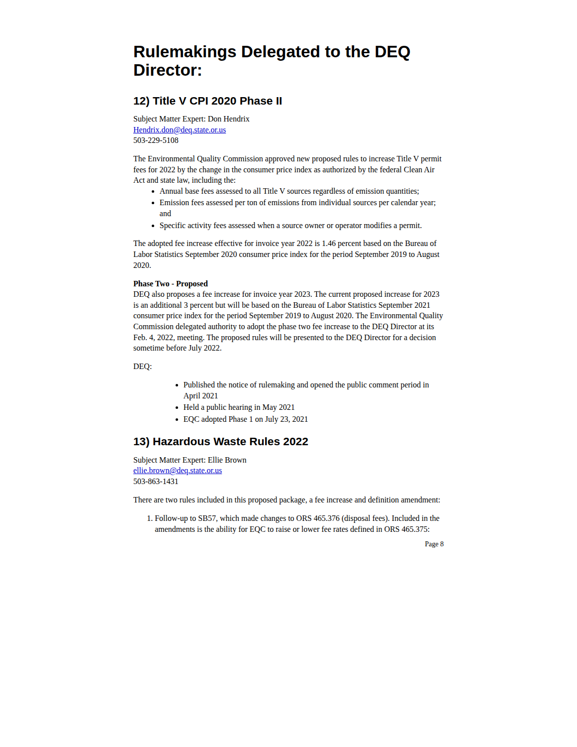Rulemakings Delegated to the DEQ Director:
12) Title V CPI 2020 Phase II
Subject Matter Expert: Don Hendrix
Hendrix.don@deq.state.or.us
503-229-5108
The Environmental Quality Commission approved new proposed rules to increase Title V permit fees for 2022 by the change in the consumer price index as authorized by the federal Clean Air Act and state law, including the:
Annual base fees assessed to all Title V sources regardless of emission quantities;
Emission fees assessed per ton of emissions from individual sources per calendar year; and
Specific activity fees assessed when a source owner or operator modifies a permit.
The adopted fee increase effective for invoice year 2022 is 1.46 percent based on the Bureau of Labor Statistics September 2020 consumer price index for the period September 2019 to August 2020.
Phase Two - Proposed
DEQ also proposes a fee increase for invoice year 2023. The current proposed increase for 2023 is an additional 3 percent but will be based on the Bureau of Labor Statistics September 2021 consumer price index for the period September 2019 to August 2020. The Environmental Quality Commission delegated authority to adopt the phase two fee increase to the DEQ Director at its Feb. 4, 2022, meeting. The proposed rules will be presented to the DEQ Director for a decision sometime before July 2022.
DEQ:
Published the notice of rulemaking and opened the public comment period in April 2021
Held a public hearing in May 2021
EQC adopted Phase 1 on July 23, 2021
13) Hazardous Waste Rules 2022
Subject Matter Expert: Ellie Brown
ellie.brown@deq.state.or.us
503-863-1431
There are two rules included in this proposed package, a fee increase and definition amendment:
Follow-up to SB57, which made changes to ORS 465.376 (disposal fees). Included in the amendments is the ability for EQC to raise or lower fee rates defined in ORS 465.375:
Page 8